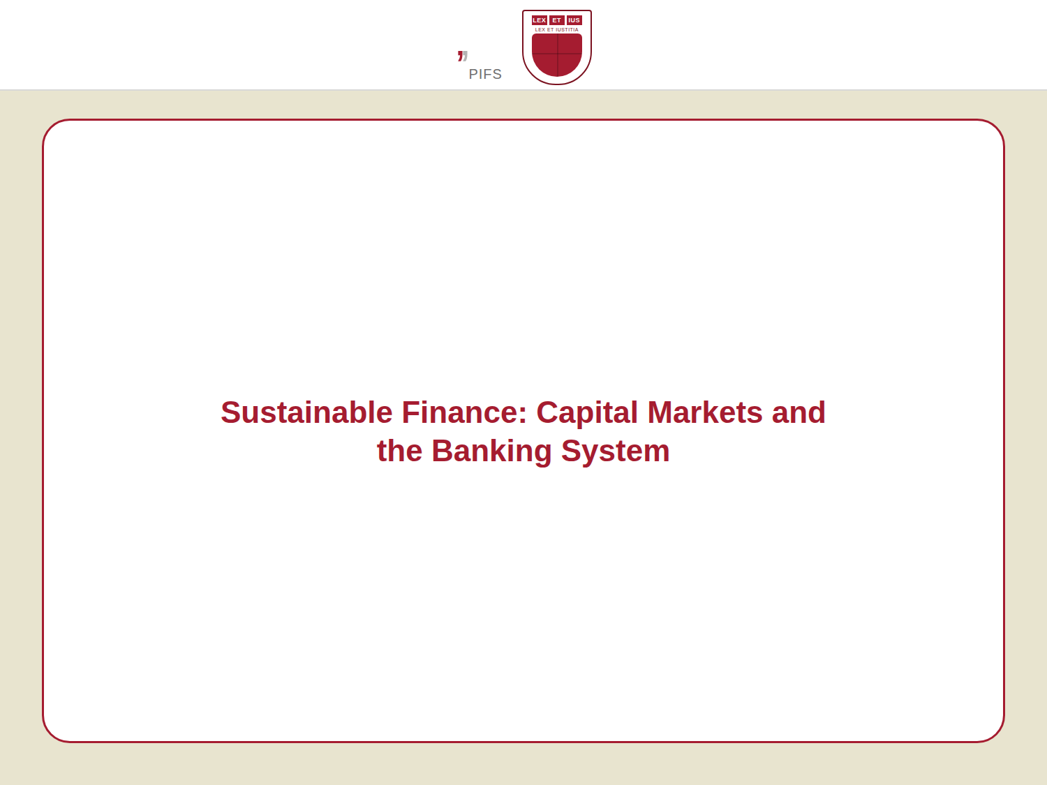’’
PIFS
LEX
ET
IUS
Lex et Iustitia
Sustainable Finance: Capital Markets and the Banking System